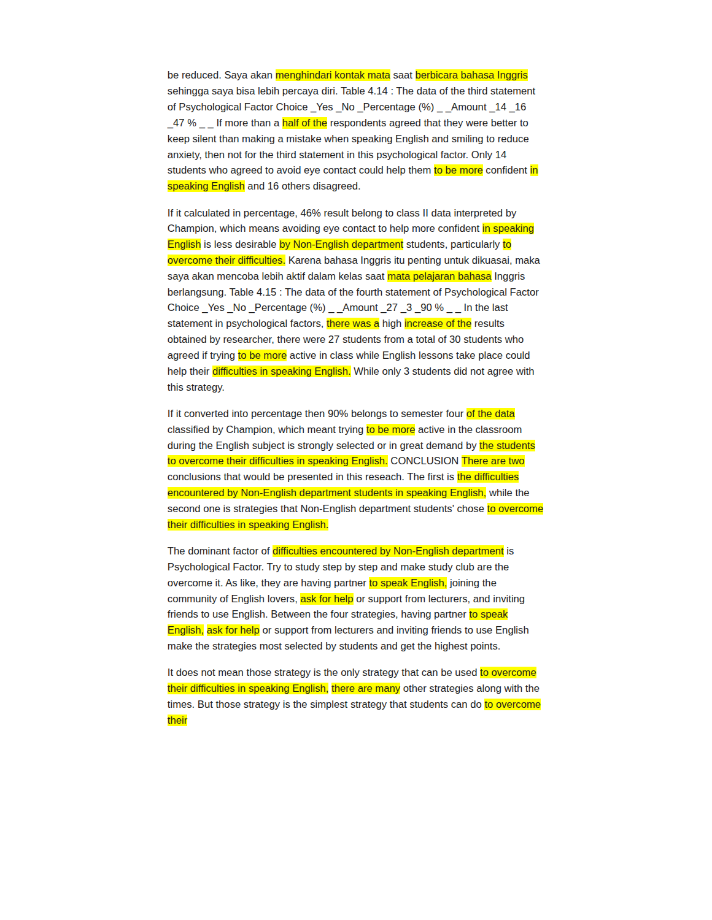be reduced. Saya akan menghindari kontak mata saat berbicara bahasa Inggris sehingga saya bisa lebih percaya diri. Table 4.14 : The data of the third statement of Psychological Factor Choice _Yes _No _Percentage (%) _ _Amount _14 _16 _47 % _ _ If more than a half of the respondents agreed that they were better to keep silent than making a mistake when speaking English and smiling to reduce anxiety, then not for the third statement in this psychological factor. Only 14 students who agreed to avoid eye contact could help them to be more confident in speaking English and 16 others disagreed.
If it calculated in percentage, 46% result belong to class II data interpreted by Champion, which means avoiding eye contact to help more confident in speaking English is less desirable by Non-English department students, particularly to overcome their difficulties. Karena bahasa Inggris itu penting untuk dikuasai, maka saya akan mencoba lebih aktif dalam kelas saat mata pelajaran bahasa Inggris berlangsung. Table 4.15 : The data of the fourth statement of Psychological Factor Choice _Yes _No _Percentage (%) _ _Amount _27 _3 _90 % _ _ In the last statement in psychological factors, there was a high increase of the results obtained by researcher, there were 27 students from a total of 30 students who agreed if trying to be more active in class while English lessons take place could help their difficulties in speaking English. While only 3 students did not agree with this strategy.
If it converted into percentage then 90% belongs to semester four of the data classified by Champion, which meant trying to be more active in the classroom during the English subject is strongly selected or in great demand by the students to overcome their difficulties in speaking English. CONCLUSION There are two conclusions that would be presented in this reseach. The first is the difficulties encountered by Non-English department students in speaking English, while the second one is strategies that Non-English department students' chose to overcome their difficulties in speaking English.
The dominant factor of difficulties encountered by Non-English department is Psychological Factor. Try to study step by step and make study club are the overcome it. As like, they are having partner to speak English, joining the community of English lovers, ask for help or support from lecturers, and inviting friends to use English. Between the four strategies, having partner to speak English, ask for help or support from lecturers and inviting friends to use English make the strategies most selected by students and get the highest points.
It does not mean those strategy is the only strategy that can be used to overcome their difficulties in speaking English, there are many other strategies along with the times. But those strategy is the simplest strategy that students can do to overcome their